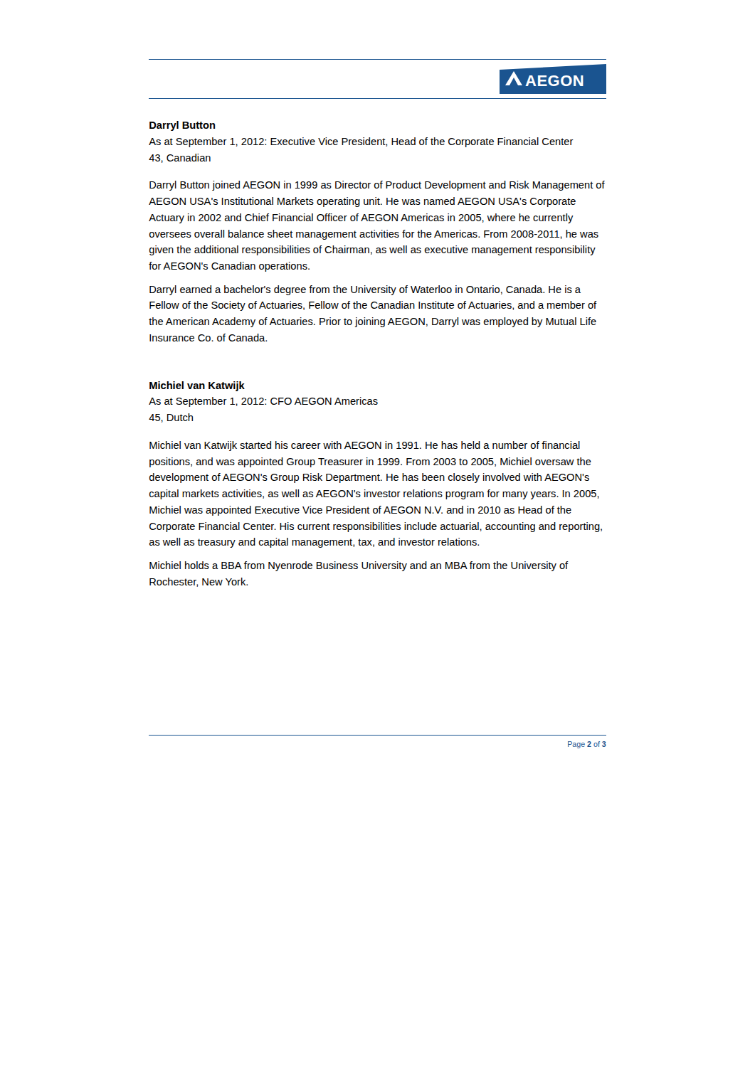AEGON
Darryl Button
As at September 1, 2012: Executive Vice President, Head of the Corporate Financial Center
43, Canadian
Darryl Button joined AEGON in 1999 as Director of Product Development and Risk Management of AEGON USA's Institutional Markets operating unit. He was named AEGON USA's Corporate Actuary in 2002 and Chief Financial Officer of AEGON Americas in 2005, where he currently oversees overall balance sheet management activities for the Americas. From 2008-2011, he was given the additional responsibilities of Chairman, as well as executive management responsibility for AEGON's Canadian operations.
Darryl earned a bachelor's degree from the University of Waterloo in Ontario, Canada. He is a Fellow of the Society of Actuaries, Fellow of the Canadian Institute of Actuaries, and a member of the American Academy of Actuaries. Prior to joining AEGON, Darryl was employed by Mutual Life Insurance Co. of Canada.
Michiel van Katwijk
As at September 1, 2012: CFO AEGON Americas
45, Dutch
Michiel van Katwijk started his career with AEGON in 1991. He has held a number of financial positions, and was appointed Group Treasurer in 1999. From 2003 to 2005, Michiel oversaw the development of AEGON's Group Risk Department. He has been closely involved with AEGON's capital markets activities, as well as AEGON's investor relations program for many years. In 2005, Michiel was appointed Executive Vice President of AEGON N.V. and in 2010 as Head of the Corporate Financial Center. His current responsibilities include actuarial, accounting and reporting, as well as treasury and capital management, tax, and investor relations.
Michiel holds a BBA from Nyenrode Business University and an MBA from the University of Rochester, New York.
Page 2 of 3